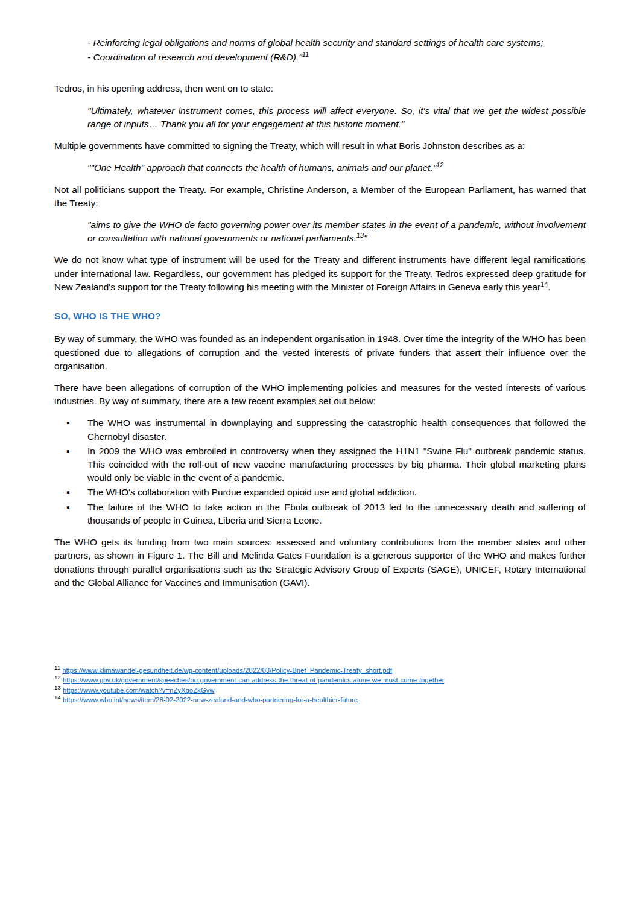Reinforcing legal obligations and norms of global health security and standard settings of health care systems;
Coordination of research and development (R&D)."11
Tedros, in his opening address, then went on to state:
"Ultimately, whatever instrument comes, this process will affect everyone. So, it's vital that we get the widest possible range of inputs… Thank you all for your engagement at this historic moment."
Multiple governments have committed to signing the Treaty, which will result in what Boris Johnston describes as a:
""One Health" approach that connects the health of humans, animals and our planet."12
Not all politicians support the Treaty. For example, Christine Anderson, a Member of the European Parliament, has warned that the Treaty:
"aims to give the WHO de facto governing power over its member states in the event of a pandemic, without involvement or consultation with national governments or national parliaments.13"
We do not know what type of instrument will be used for the Treaty and different instruments have different legal ramifications under international law. Regardless, our government has pledged its support for the Treaty. Tedros expressed deep gratitude for New Zealand's support for the Treaty following his meeting with the Minister of Foreign Affairs in Geneva early this year14.
SO, WHO IS THE WHO?
By way of summary, the WHO was founded as an independent organisation in 1948. Over time the integrity of the WHO has been questioned due to allegations of corruption and the vested interests of private funders that assert their influence over the organisation.
There have been allegations of corruption of the WHO implementing policies and measures for the vested interests of various industries. By way of summary, there are a few recent examples set out below:
The WHO was instrumental in downplaying and suppressing the catastrophic health consequences that followed the Chernobyl disaster.
In 2009 the WHO was embroiled in controversy when they assigned the H1N1 "Swine Flu" outbreak pandemic status. This coincided with the roll-out of new vaccine manufacturing processes by big pharma. Their global marketing plans would only be viable in the event of a pandemic.
The WHO's collaboration with Purdue expanded opioid use and global addiction.
The failure of the WHO to take action in the Ebola outbreak of 2013 led to the unnecessary death and suffering of thousands of people in Guinea, Liberia and Sierra Leone.
The WHO gets its funding from two main sources: assessed and voluntary contributions from the member states and other partners, as shown in Figure 1. The Bill and Melinda Gates Foundation is a generous supporter of the WHO and makes further donations through parallel organisations such as the Strategic Advisory Group of Experts (SAGE), UNICEF, Rotary International and the Global Alliance for Vaccines and Immunisation (GAVI).
11 https://www.klimawandel-gesundheit.de/wp-content/uploads/2022/03/Policy-Brief_Pandemic-Treaty_short.pdf
12 https://www.gov.uk/government/speeches/no-government-can-address-the-threat-of-pandemics-alone-we-must-come-together
13 https://www.youtube.com/watch?v=nZyXqoZkGvw
14 https://www.who.int/news/item/28-02-2022-new-zealand-and-who-partnering-for-a-healthier-future